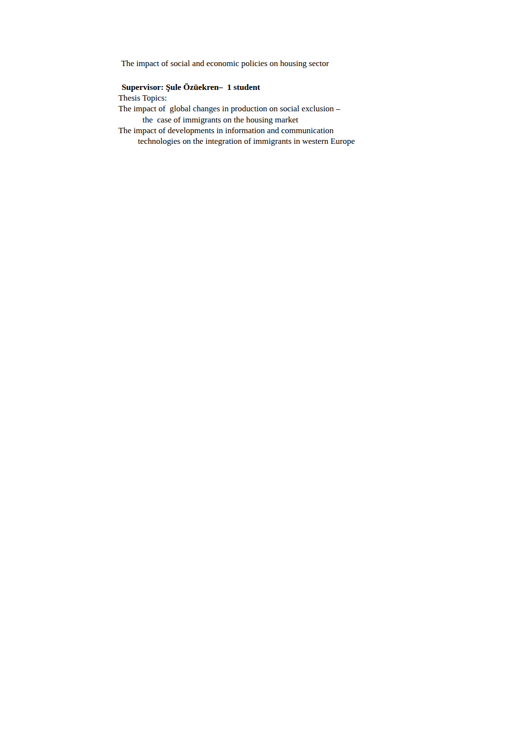The impact of social and economic policies on housing sector
Supervisor: Şule Özüekren– 1 student
Thesis Topics:
The impact of global changes in production on social exclusion –
the case of immigrants on the housing market
The impact of developments in information and communication
technologies on the integration of immigrants in western Europe